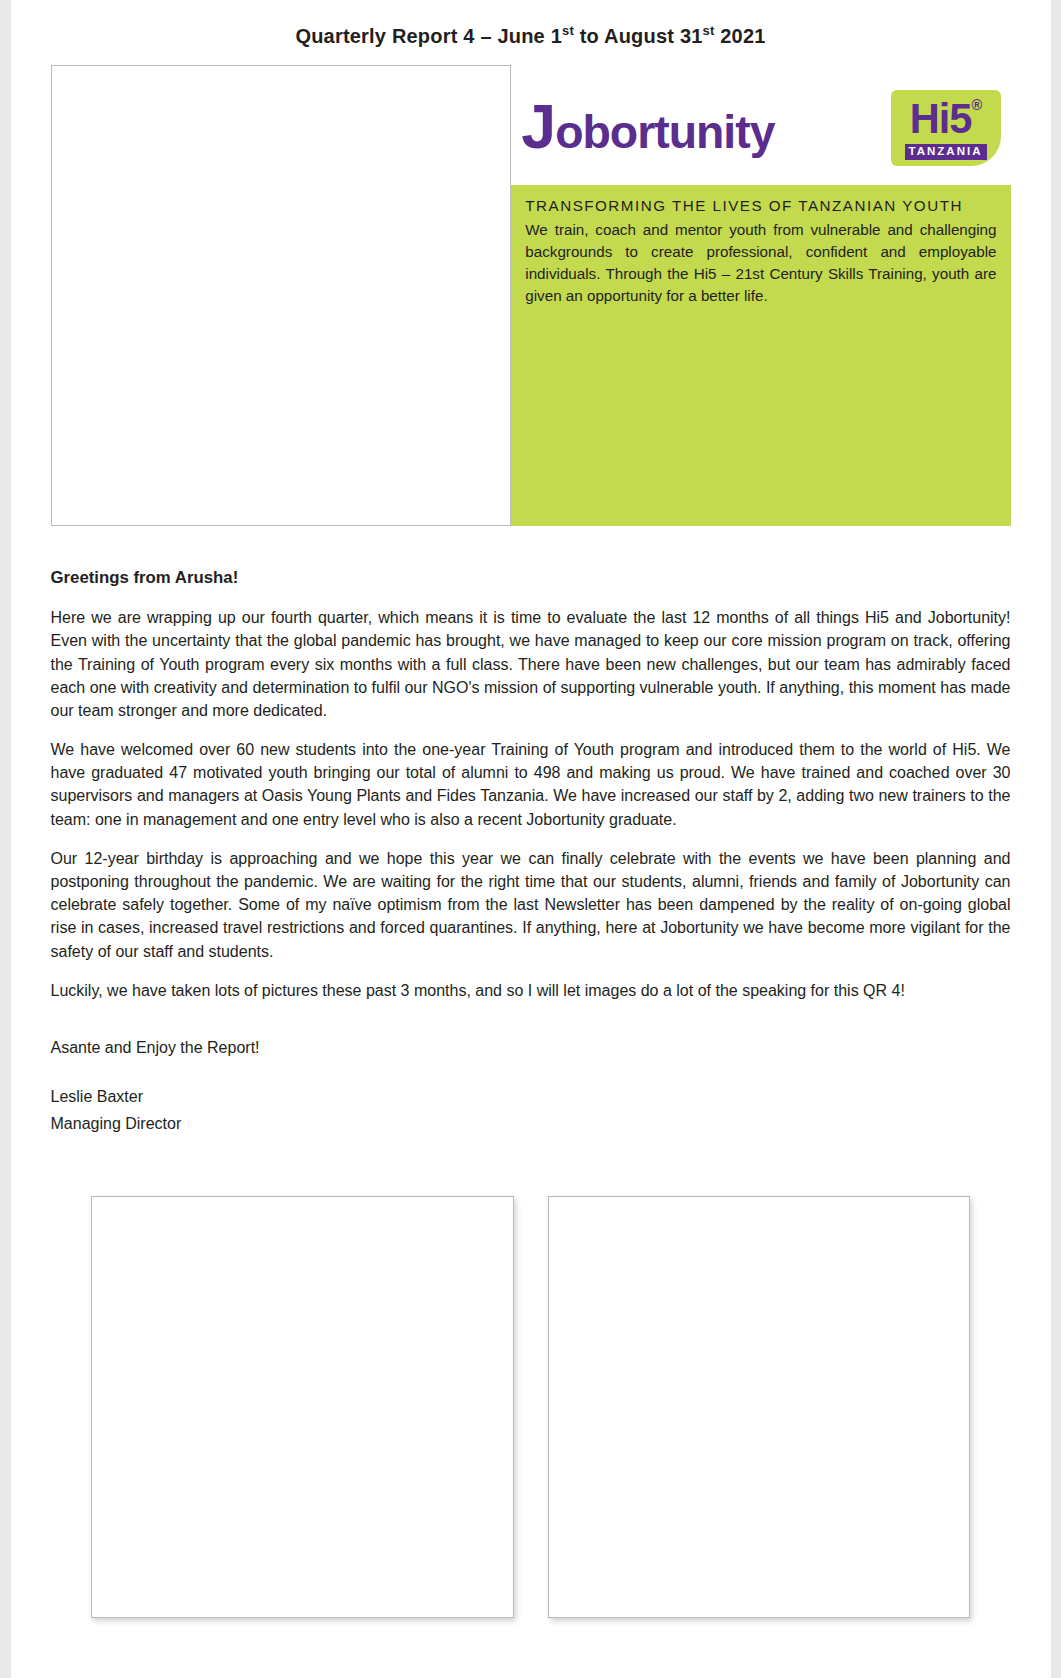Quarterly Report 4 – June 1st to August 31st 2021
Jobortunity
Hi5® TANZANIA
TRANSFORMING THE LIVES OF TANZANIAN YOUTH We train, coach and mentor youth from vulnerable and challenging backgrounds to create professional, confident and employable individuals. Through the Hi5 – 21st Century Skills Training, youth are given an opportunity for a better life.
Greetings from Arusha!
Here we are wrapping up our fourth quarter, which means it is time to evaluate the last 12 months of all things Hi5 and Jobortunity! Even with the uncertainty that the global pandemic has brought, we have managed to keep our core mission program on track, offering the Training of Youth program every six months with a full class. There have been new challenges, but our team has admirably faced each one with creativity and determination to fulfil our NGO's mission of supporting vulnerable youth. If anything, this moment has made our team stronger and more dedicated.
We have welcomed over 60 new students into the one-year Training of Youth program and introduced them to the world of Hi5. We have graduated 47 motivated youth bringing our total of alumni to 498 and making us proud. We have trained and coached over 30 supervisors and managers at Oasis Young Plants and Fides Tanzania. We have increased our staff by 2, adding two new trainers to the team: one in management and one entry level who is also a recent Jobortunity graduate.
Our 12-year birthday is approaching and we hope this year we can finally celebrate with the events we have been planning and postponing throughout the pandemic. We are waiting for the right time that our students, alumni, friends and family of Jobortunity can celebrate safely together. Some of my naïve optimism from the last Newsletter has been dampened by the reality of on-going global rise in cases, increased travel restrictions and forced quarantines. If anything, here at Jobortunity we have become more vigilant for the safety of our staff and students.
Luckily, we have taken lots of pictures these past 3 months, and so I will let images do a lot of the speaking for this QR 4!
Asante and Enjoy the Report!
Leslie Baxter
Managing Director